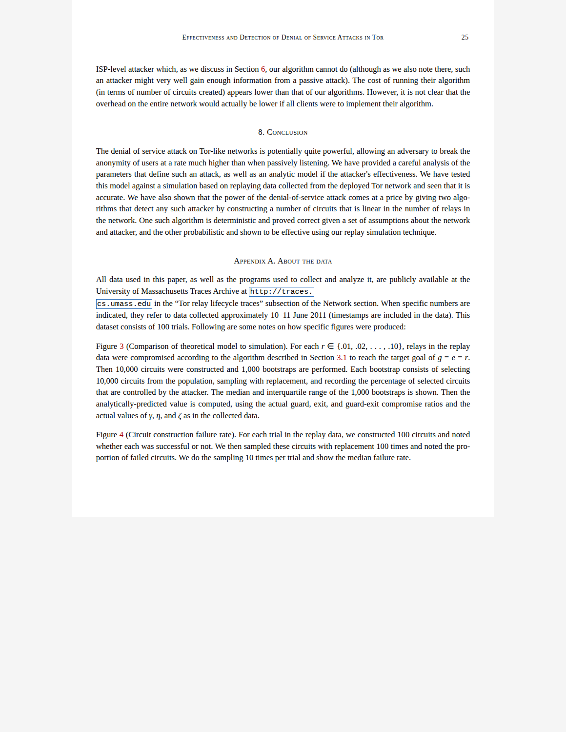Effectiveness and Detection of Denial of Service Attacks in Tor 25
ISP-level attacker which, as we discuss in Section 6, our algorithm cannot do (although as we also note there, such an attacker might very well gain enough information from a passive attack). The cost of running their algorithm (in terms of number of circuits created) appears lower than that of our algorithms. However, it is not clear that the overhead on the entire network would actually be lower if all clients were to implement their algorithm.
8. Conclusion
The denial of service attack on Tor-like networks is potentially quite powerful, allowing an adversary to break the anonymity of users at a rate much higher than when passively listening. We have provided a careful analysis of the parameters that define such an attack, as well as an analytic model if the attacker's effectiveness. We have tested this model against a simulation based on replaying data collected from the deployed Tor network and seen that it is accurate. We have also shown that the power of the denial-of-service attack comes at a price by giving two algorithms that detect any such attacker by constructing a number of circuits that is linear in the number of relays in the network. One such algorithm is deterministic and proved correct given a set of assumptions about the network and attacker, and the other probabilistic and shown to be effective using our replay simulation technique.
Appendix A. About the data
All data used in this paper, as well as the programs used to collect and analyze it, are publicly available at the University of Massachusetts Traces Archive at http://traces.
cs.umass.edu in the “Tor relay lifecycle traces” subsection of the Network section. When specific numbers are indicated, they refer to data collected approximately 10–11 June 2011 (timestamps are included in the data). This dataset consists of 100 trials. Following are some notes on how specific figures were produced:
Figure 3 (Comparison of theoretical model to simulation). For each r ∈ {.01, .02, . . . , .10}, relays in the replay data were compromised according to the algorithm described in Section 3.1 to reach the target goal of g = e = r. Then 10,000 circuits were constructed and 1,000 bootstraps are performed. Each bootstrap consists of selecting 10,000 circuits from the population, sampling with replacement, and recording the percentage of selected circuits that are controlled by the attacker. The median and interquartile range of the 1,000 bootstraps is shown. Then the analytically-predicted value is computed, using the actual guard, exit, and guard-exit compromise ratios and the actual values of γ, η, and ζ as in the collected data.
Figure 4 (Circuit construction failure rate). For each trial in the replay data, we constructed 100 circuits and noted whether each was successful or not. We then sampled these circuits with replacement 100 times and noted the proportion of failed circuits. We do the sampling 10 times per trial and show the median failure rate.